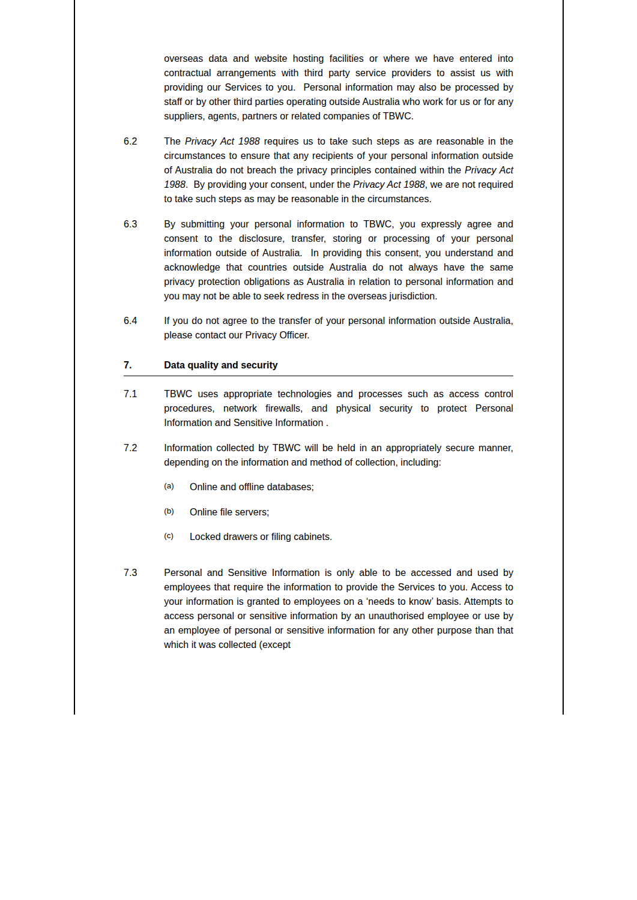overseas data and website hosting facilities or where we have entered into contractual arrangements with third party service providers to assist us with providing our Services to you. Personal information may also be processed by staff or by other third parties operating outside Australia who work for us or for any suppliers, agents, partners or related companies of TBWC.
6.2
The Privacy Act 1988 requires us to take such steps as are reasonable in the circumstances to ensure that any recipients of your personal information outside of Australia do not breach the privacy principles contained within the Privacy Act 1988. By providing your consent, under the Privacy Act 1988, we are not required to take such steps as may be reasonable in the circumstances.
6.3
By submitting your personal information to TBWC, you expressly agree and consent to the disclosure, transfer, storing or processing of your personal information outside of Australia. In providing this consent, you understand and acknowledge that countries outside Australia do not always have the same privacy protection obligations as Australia in relation to personal information and you may not be able to seek redress in the overseas jurisdiction.
6.4
If you do not agree to the transfer of your personal information outside Australia, please contact our Privacy Officer.
7. Data quality and security
7.1
TBWC uses appropriate technologies and processes such as access control procedures, network firewalls, and physical security to protect Personal Information and Sensitive Information .
7.2
Information collected by TBWC will be held in an appropriately secure manner, depending on the information and method of collection, including:
(a) Online and offline databases;
(b) Online file servers;
(c) Locked drawers or filing cabinets.
7.3
Personal and Sensitive Information is only able to be accessed and used by employees that require the information to provide the Services to you. Access to your information is granted to employees on a ‘needs to know’ basis. Attempts to access personal or sensitive information by an unauthorised employee or use by an employee of personal or sensitive information for any other purpose than that which it was collected (except